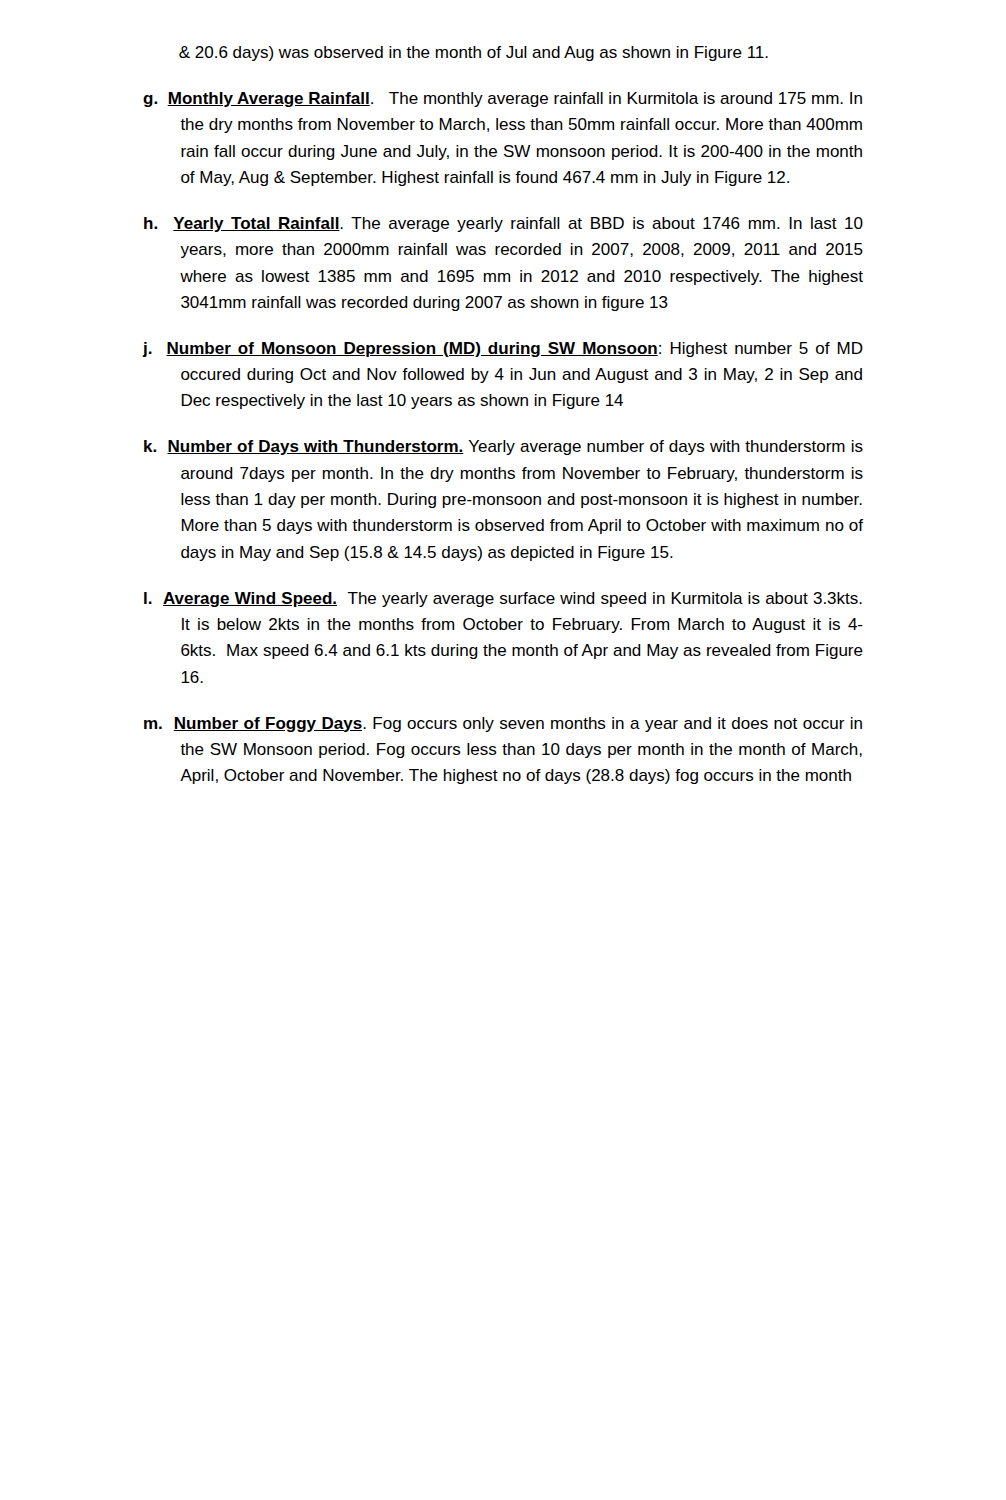& 20.6 days) was observed in the month of Jul and Aug as shown in Figure 11.
g. Monthly Average Rainfall. The monthly average rainfall in Kurmitola is around 175 mm. In the dry months from November to March, less than 50mm rainfall occur. More than 400mm rain fall occur during June and July, in the SW monsoon period. It is 200-400 in the month of May, Aug & September. Highest rainfall is found 467.4 mm in July in Figure 12.
h. Yearly Total Rainfall. The average yearly rainfall at BBD is about 1746 mm. In last 10 years, more than 2000mm rainfall was recorded in 2007, 2008, 2009, 2011 and 2015 where as lowest 1385 mm and 1695 mm in 2012 and 2010 respectively. The highest 3041mm rainfall was recorded during 2007 as shown in figure 13
j. Number of Monsoon Depression (MD) during SW Monsoon: Highest number 5 of MD occured during Oct and Nov followed by 4 in Jun and August and 3 in May, 2 in Sep and Dec respectively in the last 10 years as shown in Figure 14
k. Number of Days with Thunderstorm. Yearly average number of days with thunderstorm is around 7days per month. In the dry months from November to February, thunderstorm is less than 1 day per month. During pre-monsoon and post-monsoon it is highest in number. More than 5 days with thunderstorm is observed from April to October with maximum no of days in May and Sep (15.8 & 14.5 days) as depicted in Figure 15.
l. Average Wind Speed. The yearly average surface wind speed in Kurmitola is about 3.3kts. It is below 2kts in the months from October to February. From March to August it is 4-6kts. Max speed 6.4 and 6.1 kts during the month of Apr and May as revealed from Figure 16.
m. Number of Foggy Days. Fog occurs only seven months in a year and it does not occur in the SW Monsoon period. Fog occurs less than 10 days per month in the month of March, April, October and November. The highest no of days (28.8 days) fog occurs in the month